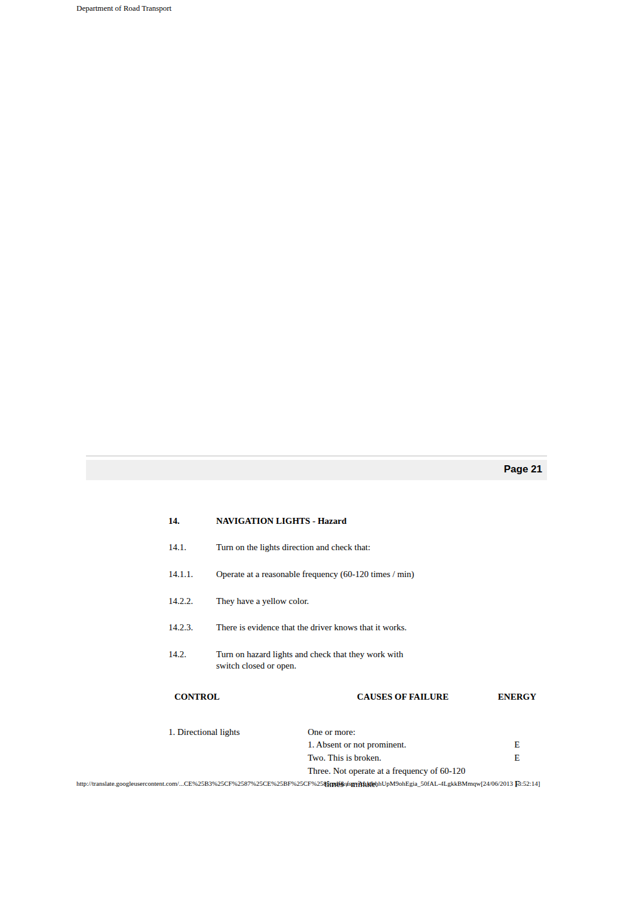Department of Road Transport
Page 21
14. NAVIGATION LIGHTS - Hazard
14.1. Turn on the lights direction and check that:
14.1.1. Operate at a reasonable frequency (60-120 times / min)
14.2.2. They have a yellow color.
14.2.3. There is evidence that the driver knows that it works.
14.2. Turn on hazard lights and check that they work with
switch closed or open.
| CONTROL | CAUSES OF FAILURE | ENERGY |
| --- | --- | --- |
| 1. Directional lights | One or more: 1. Absent or not prominent. Two. This is broken. Three. Not operate at a frequency of 60-120 times / minute. | E E F |
http://translate.googleusercontent.com/...CE%25B3%25CF%2587%25CE%25BF%25CF%2585.pdf&usg=ALkJrhhUpM9ohEgia_50fAL-4LgkkBMmqw[24/06/2013 13:52:14]